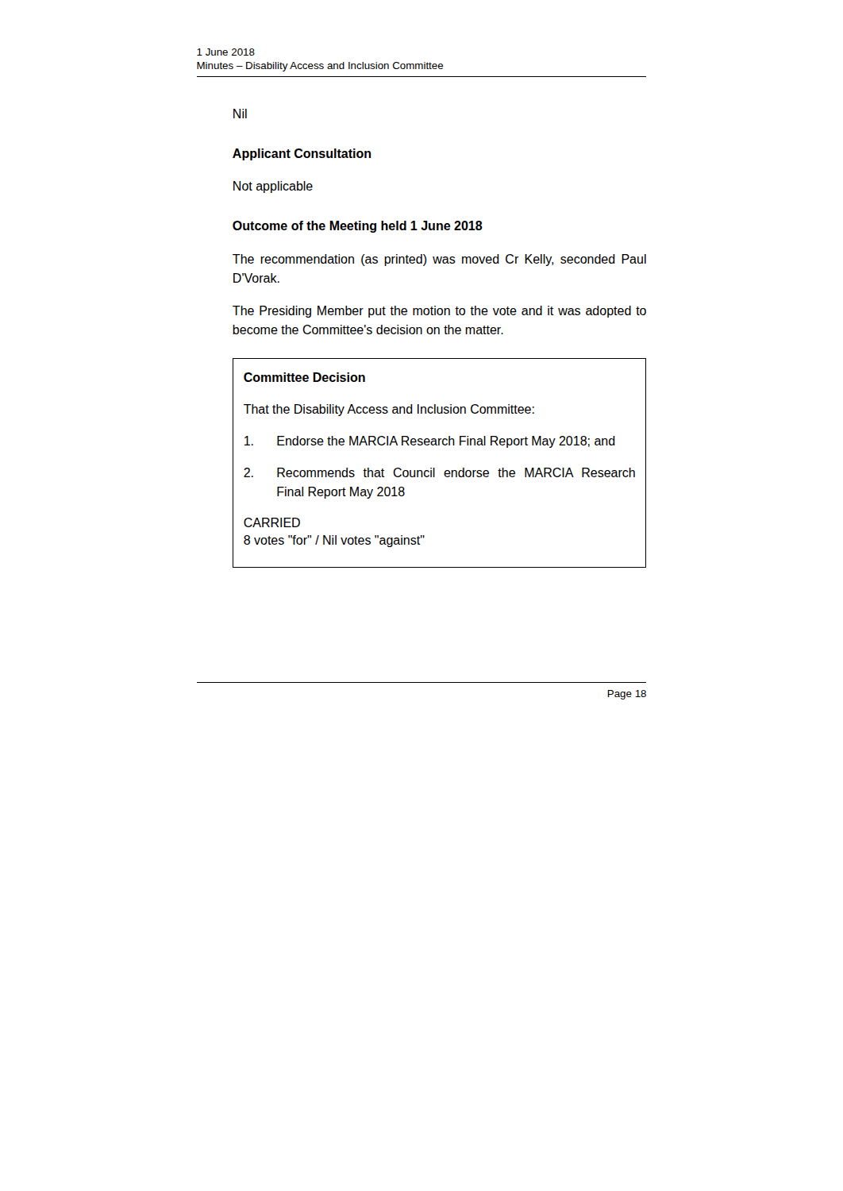1 June 2018
Minutes – Disability Access and Inclusion Committee
Nil
Applicant Consultation
Not applicable
Outcome of the Meeting held 1 June 2018
The recommendation (as printed) was moved Cr Kelly, seconded Paul D'Vorak.
The Presiding Member put the motion to the vote and it was adopted to become the Committee's decision on the matter.
Committee Decision
That the Disability Access and Inclusion Committee:
1. Endorse the MARCIA Research Final Report May 2018; and
2. Recommends that Council endorse the MARCIA Research Final Report May 2018
CARRIED
8 votes "for" / Nil votes "against"
Page 18